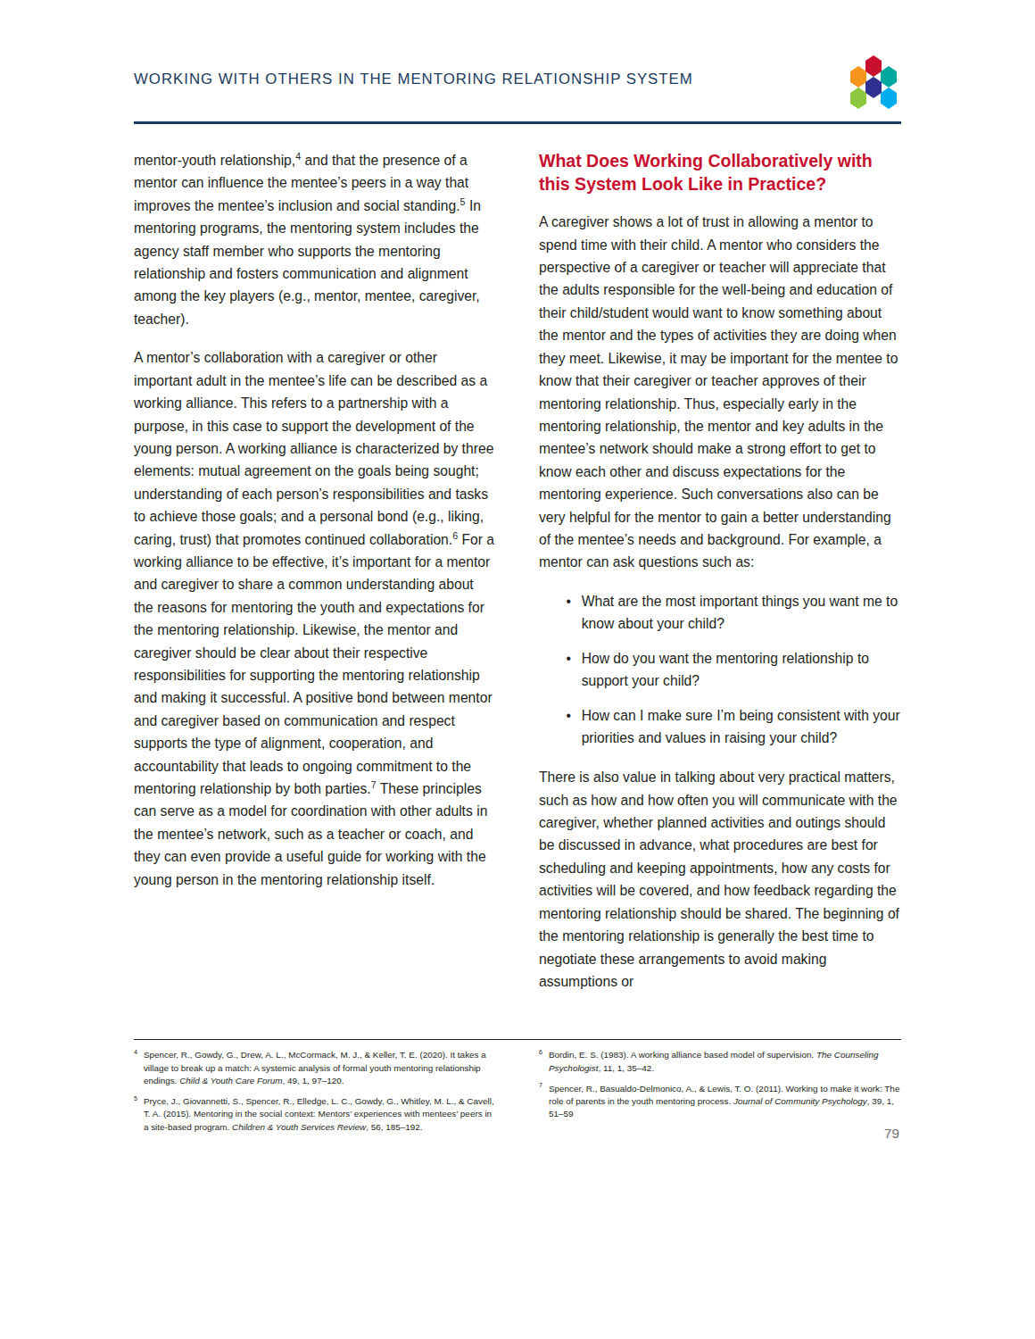Working with Others in the Mentoring Relationship System
mentor-youth relationship,4 and that the presence of a mentor can influence the mentee’s peers in a way that improves the mentee’s inclusion and social standing.5 In mentoring programs, the mentoring system includes the agency staff member who supports the mentoring relationship and fosters communication and alignment among the key players (e.g., mentor, mentee, caregiver, teacher).
A mentor’s collaboration with a caregiver or other important adult in the mentee’s life can be described as a working alliance. This refers to a partnership with a purpose, in this case to support the development of the young person. A working alliance is characterized by three elements: mutual agreement on the goals being sought; understanding of each person’s responsibilities and tasks to achieve those goals; and a personal bond (e.g., liking, caring, trust) that promotes continued collaboration.6 For a working alliance to be effective, it’s important for a mentor and caregiver to share a common understanding about the reasons for mentoring the youth and expectations for the mentoring relationship. Likewise, the mentor and caregiver should be clear about their respective responsibilities for supporting the mentoring relationship and making it successful. A positive bond between mentor and caregiver based on communication and respect supports the type of alignment, cooperation, and accountability that leads to ongoing commitment to the mentoring relationship by both parties.7 These principles can serve as a model for coordination with other adults in the mentee’s network, such as a teacher or coach, and they can even provide a useful guide for working with the young person in the mentoring relationship itself.
What Does Working Collaboratively with this System Look Like in Practice?
A caregiver shows a lot of trust in allowing a mentor to spend time with their child. A mentor who considers the perspective of a caregiver or teacher will appreciate that the adults responsible for the well-being and education of their child/student would want to know something about the mentor and the types of activities they are doing when they meet. Likewise, it may be important for the mentee to know that their caregiver or teacher approves of their mentoring relationship. Thus, especially early in the mentoring relationship, the mentor and key adults in the mentee’s network should make a strong effort to get to know each other and discuss expectations for the mentoring experience. Such conversations also can be very helpful for the mentor to gain a better understanding of the mentee’s needs and background. For example, a mentor can ask questions such as:
What are the most important things you want me to know about your child?
How do you want the mentoring relationship to support your child?
How can I make sure I’m being consistent with your priorities and values in raising your child?
There is also value in talking about very practical matters, such as how and how often you will communicate with the caregiver, whether planned activities and outings should be discussed in advance, what procedures are best for scheduling and keeping appointments, how any costs for activities will be covered, and how feedback regarding the mentoring relationship should be shared. The beginning of the mentoring relationship is generally the best time to negotiate these arrangements to avoid making assumptions or
4 Spencer, R., Gowdy, G., Drew, A. L., McCormack, M. J., & Keller, T. E. (2020). It takes a village to break up a match: A systemic analysis of formal youth mentoring relationship endings. Child & Youth Care Forum, 49, 1, 97–120.
5 Pryce, J., Giovannetti, S., Spencer, R., Elledge, L. C., Gowdy, G., Whitley, M. L., & Cavell, T. A. (2015). Mentoring in the social context: Mentors’ experiences with mentees’ peers in a site-based program. Children & Youth Services Review, 56, 185–192.
6 Bordin, E. S. (1983). A working alliance based model of supervision. The Counseling Psychologist, 11, 1, 35–42.
7 Spencer, R., Basualdo-Delmonico, A., & Lewis, T. O. (2011). Working to make it work: The role of parents in the youth mentoring process. Journal of Community Psychology, 39, 1, 51–59
79